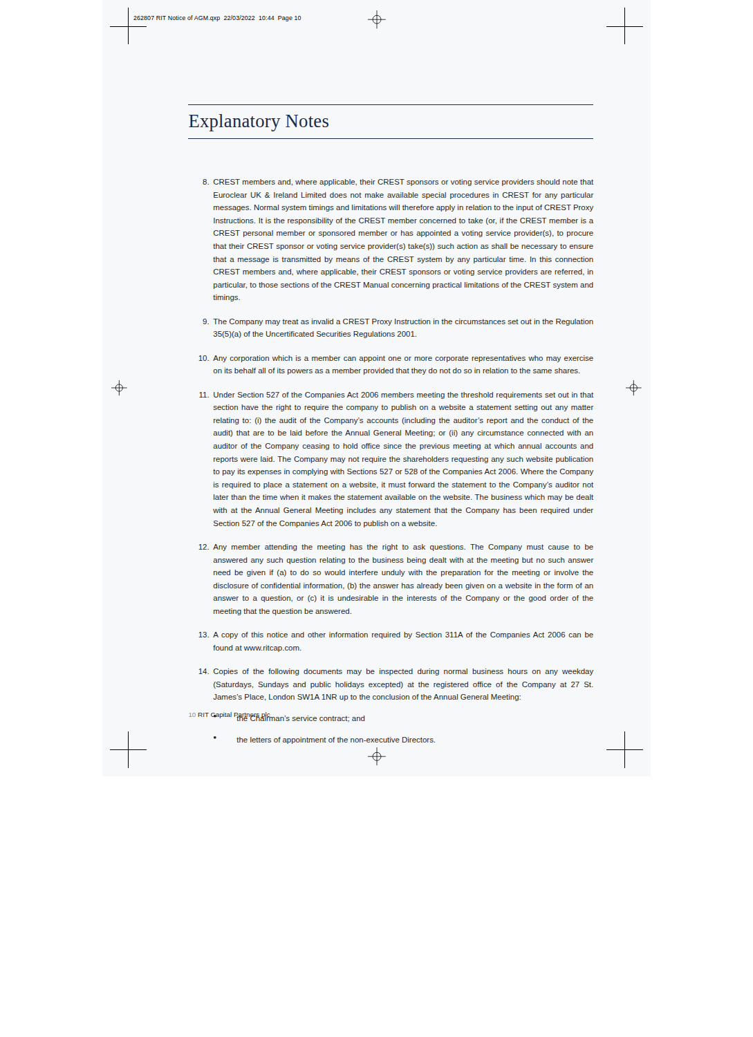262807 RIT Notice of AGM.qxp 22/03/2022 10:44 Page 10
Explanatory Notes
8. CREST members and, where applicable, their CREST sponsors or voting service providers should note that Euroclear UK & Ireland Limited does not make available special procedures in CREST for any particular messages. Normal system timings and limitations will therefore apply in relation to the input of CREST Proxy Instructions. It is the responsibility of the CREST member concerned to take (or, if the CREST member is a CREST personal member or sponsored member or has appointed a voting service provider(s), to procure that their CREST sponsor or voting service provider(s) take(s)) such action as shall be necessary to ensure that a message is transmitted by means of the CREST system by any particular time. In this connection CREST members and, where applicable, their CREST sponsors or voting service providers are referred, in particular, to those sections of the CREST Manual concerning practical limitations of the CREST system and timings.
9. The Company may treat as invalid a CREST Proxy Instruction in the circumstances set out in the Regulation 35(5)(a) of the Uncertificated Securities Regulations 2001.
10. Any corporation which is a member can appoint one or more corporate representatives who may exercise on its behalf all of its powers as a member provided that they do not do so in relation to the same shares.
11. Under Section 527 of the Companies Act 2006 members meeting the threshold requirements set out in that section have the right to require the company to publish on a website a statement setting out any matter relating to: (i) the audit of the Company’s accounts (including the auditor’s report and the conduct of the audit) that are to be laid before the Annual General Meeting; or (ii) any circumstance connected with an auditor of the Company ceasing to hold office since the previous meeting at which annual accounts and reports were laid. The Company may not require the shareholders requesting any such website publication to pay its expenses in complying with Sections 527 or 528 of the Companies Act 2006. Where the Company is required to place a statement on a website, it must forward the statement to the Company’s auditor not later than the time when it makes the statement available on the website. The business which may be dealt with at the Annual General Meeting includes any statement that the Company has been required under Section 527 of the Companies Act 2006 to publish on a website.
12. Any member attending the meeting has the right to ask questions. The Company must cause to be answered any such question relating to the business being dealt with at the meeting but no such answer need be given if (a) to do so would interfere unduly with the preparation for the meeting or involve the disclosure of confidential information, (b) the answer has already been given on a website in the form of an answer to a question, or (c) it is undesirable in the interests of the Company or the good order of the meeting that the question be answered.
13. A copy of this notice and other information required by Section 311A of the Companies Act 2006 can be found at www.ritcap.com.
14. Copies of the following documents may be inspected during normal business hours on any weekday (Saturdays, Sundays and public holidays excepted) at the registered office of the Company at 27 St. James’s Place, London SW1A 1NR up to the conclusion of the Annual General Meeting:
the Chairman’s service contract; and
the letters of appointment of the non-executive Directors.
10 RIT Capital Partners plc